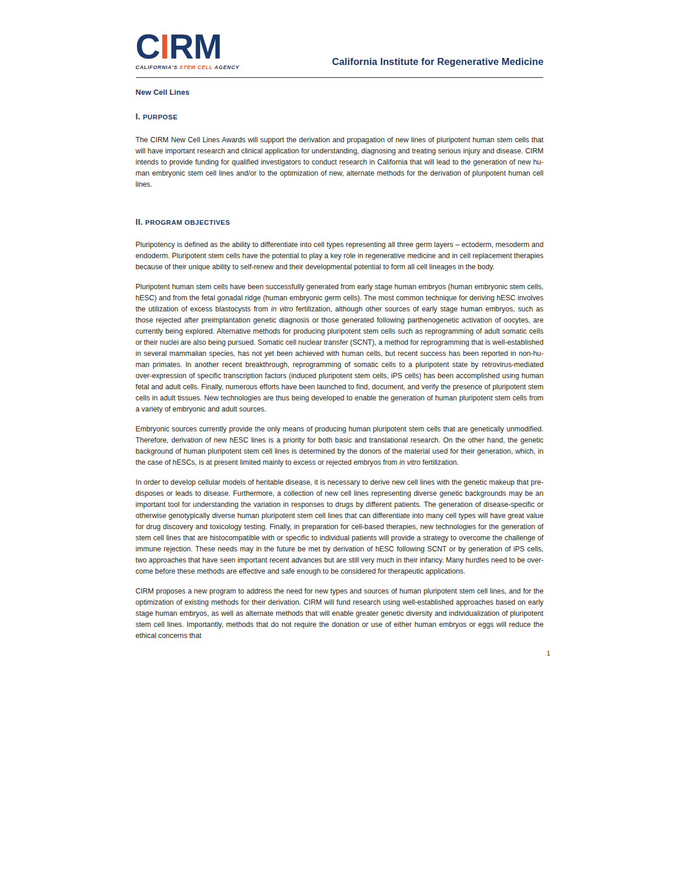CIRM
CALIFORNIA'S STEM CELL AGENCY
California Institute for Regenerative Medicine
New Cell Lines
I. PURPOSE
The CIRM New Cell Lines Awards will support the derivation and propagation of new lines of pluripotent human stem cells that will have important research and clinical application for understanding, diagnosing and treating serious injury and disease. CIRM intends to provide funding for qualified investigators to conduct research in California that will lead to the generation of new human embryonic stem cell lines and/or to the optimization of new, alternate methods for the derivation of pluripotent human cell lines.
II. PROGRAM OBJECTIVES
Pluripotency is defined as the ability to differentiate into cell types representing all three germ layers – ectoderm, mesoderm and endoderm. Pluripotent stem cells have the potential to play a key role in regenerative medicine and in cell replacement therapies because of their unique ability to self-renew and their developmental potential to form all cell lineages in the body.
Pluripotent human stem cells have been successfully generated from early stage human embryos (human embryonic stem cells, hESC) and from the fetal gonadal ridge (human embryonic germ cells). The most common technique for deriving hESC involves the utilization of excess blastocysts from in vitro fertilization, although other sources of early stage human embryos, such as those rejected after preimplantation genetic diagnosis or those generated following parthenogenetic activation of oocytes, are currently being explored. Alternative methods for producing pluripotent stem cells such as reprogramming of adult somatic cells or their nuclei are also being pursued. Somatic cell nuclear transfer (SCNT), a method for reprogramming that is well-established in several mammalian species, has not yet been achieved with human cells, but recent success has been reported in non-human primates. In another recent breakthrough, reprogramming of somatic cells to a pluripotent state by retrovirus-mediated over-expression of specific transcription factors (induced pluripotent stem cells, iPS cells) has been accomplished using human fetal and adult cells. Finally, numerous efforts have been launched to find, document, and verify the presence of pluripotent stem cells in adult tissues. New technologies are thus being developed to enable the generation of human pluripotent stem cells from a variety of embryonic and adult sources.
Embryonic sources currently provide the only means of producing human pluripotent stem cells that are genetically unmodified. Therefore, derivation of new hESC lines is a priority for both basic and translational research. On the other hand, the genetic background of human pluripotent stem cell lines is determined by the donors of the material used for their generation, which, in the case of hESCs, is at present limited mainly to excess or rejected embryos from in vitro fertilization.
In order to develop cellular models of heritable disease, it is necessary to derive new cell lines with the genetic makeup that predisposes or leads to disease. Furthermore, a collection of new cell lines representing diverse genetic backgrounds may be an important tool for understanding the variation in responses to drugs by different patients. The generation of disease-specific or otherwise genotypically diverse human pluripotent stem cell lines that can differentiate into many cell types will have great value for drug discovery and toxicology testing. Finally, in preparation for cell-based therapies, new technologies for the generation of stem cell lines that are histocompatible with or specific to individual patients will provide a strategy to overcome the challenge of immune rejection. These needs may in the future be met by derivation of hESC following SCNT or by generation of iPS cells, two approaches that have seen important recent advances but are still very much in their infancy. Many hurdles need to be overcome before these methods are effective and safe enough to be considered for therapeutic applications.
CIRM proposes a new program to address the need for new types and sources of human pluripotent stem cell lines, and for the optimization of existing methods for their derivation. CIRM will fund research using well-established approaches based on early stage human embryos, as well as alternate methods that will enable greater genetic diversity and individualization of pluripotent stem cell lines. Importantly, methods that do not require the donation or use of either human embryos or eggs will reduce the ethical concerns that
1